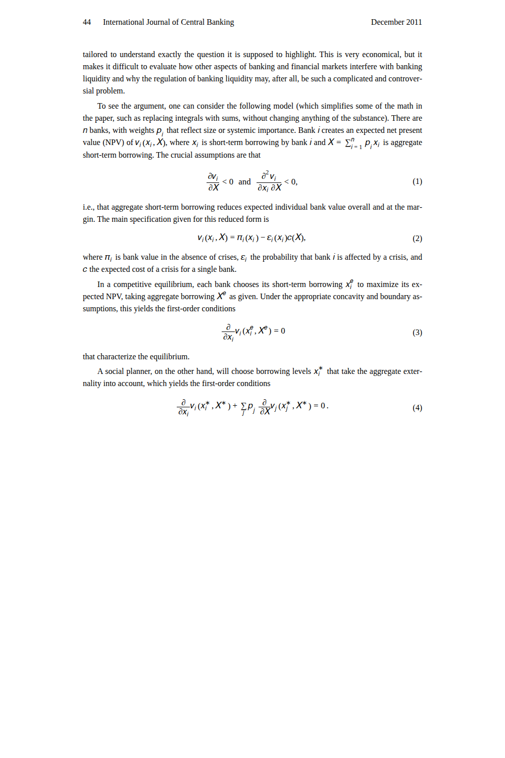44 International Journal of Central Banking December 2011
tailored to understand exactly the question it is supposed to highlight. This is very economical, but it makes it difficult to evaluate how other aspects of banking and financial markets interfere with banking liquidity and why the regulation of banking liquidity may, after all, be such a complicated and controversial problem.
To see the argument, one can consider the following model (which simplifies some of the math in the paper, such as replacing integrals with sums, without changing anything of the substance). There are n banks, with weights pi that reflect size or systemic importance. Bank i creates an expected net present value (NPV) of vi(xi,X), where xi is short-term borrowing by bank i and X=∑i=1npixi is aggregate short-term borrowing. The crucial assumptions are that
∂vi∂X <0 and ∂2vi∂xi∂X <0, (1)
i.e., that aggregate short-term borrowing reduces expected individual bank value overall and at the margin. The main specification given for this reduced form is
vi(xi,X) = πi(xi) − εi(xi) c(X), (2)
where πi is bank value in the absence of crises, εi the probability that bank i is affected by a crisis, and c the expected cost of a crisis for a single bank.
In a competitive equilibrium, each bank chooses its short-term borrowing xie to maximize its expected NPV, taking aggregate borrowing Xe as given. Under the appropriate concavity and boundary assumptions, this yields the first-order conditions
∂∂xi vi (xie,Xe) =0 (3)
that characterize the equilibrium.
A social planner, on the other hand, will choose borrowing levels xi∗ that take the aggregate externality into account, which yields the first-order conditions
∂∂xi vi (xi∗,X∗) + ∑j pj ∂∂X vj (xj∗,X∗) =0. (4)